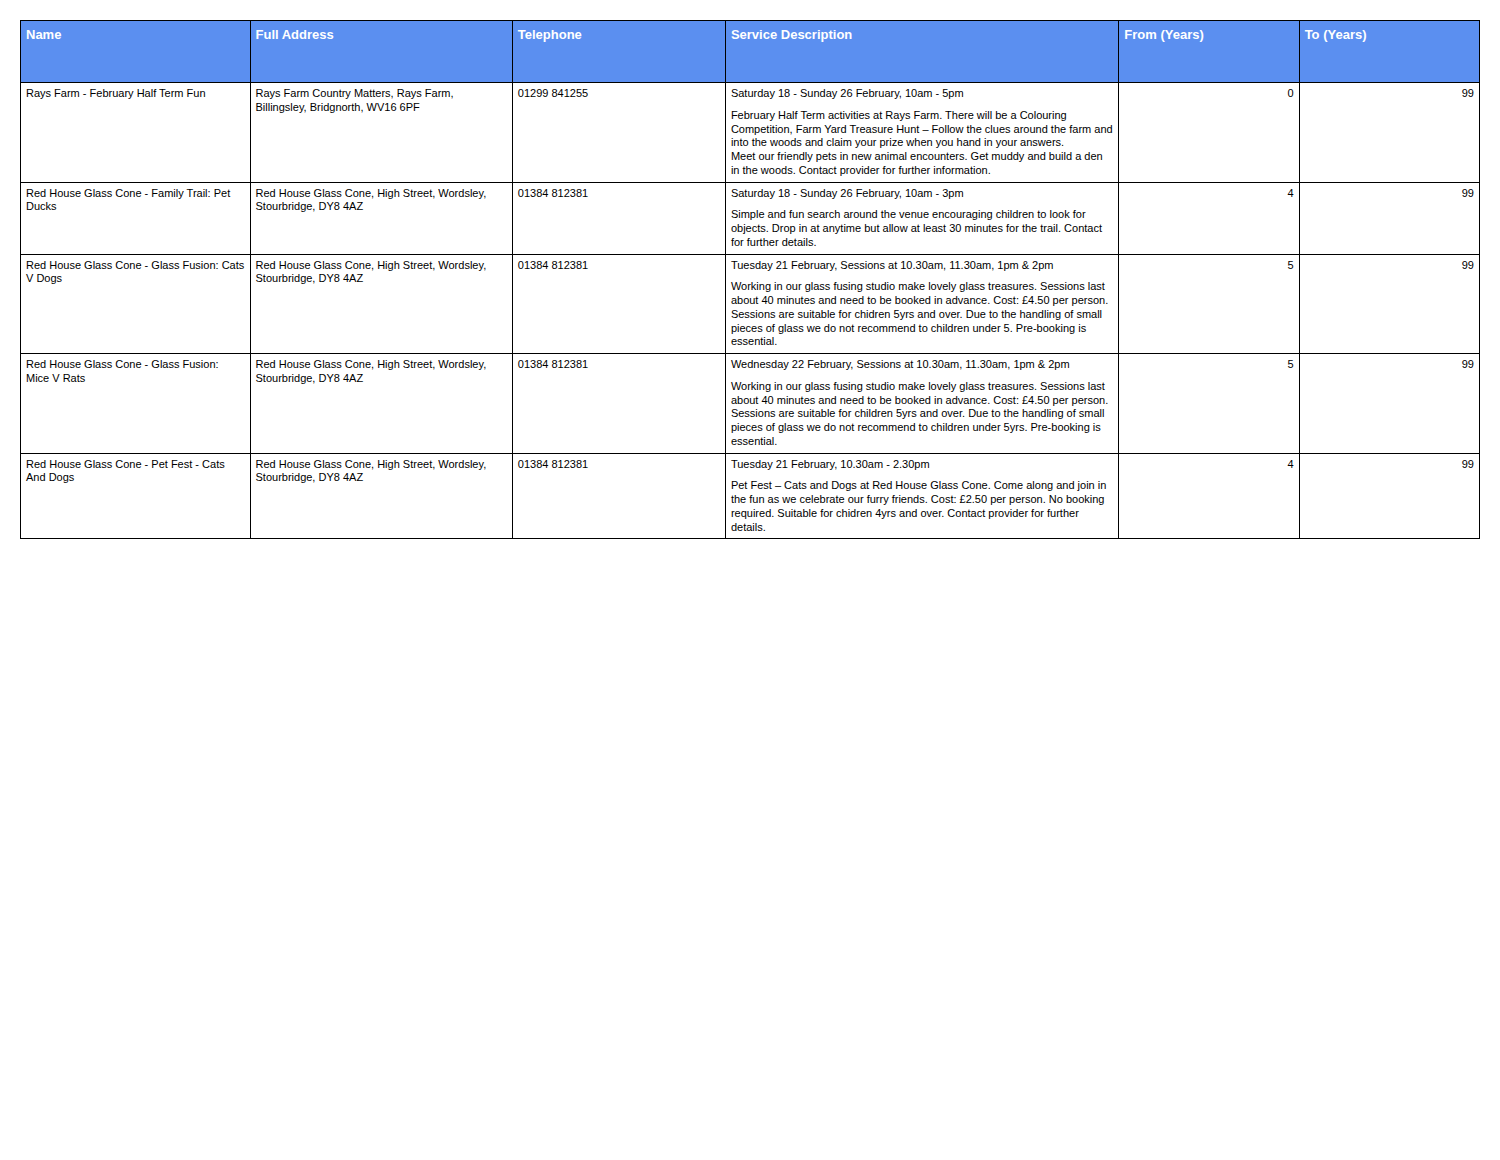| Name | Full Address | Telephone | Service Description | From (Years) | To (Years) |
| --- | --- | --- | --- | --- | --- |
| Rays Farm - February Half Term Fun | Rays Farm Country Matters, Rays Farm, Billingsley, Bridgnorth, WV16 6PF | 01299 841255 | Saturday 18 - Sunday 26 February, 10am - 5pm February Half Term activities at Rays Farm. There will be a Colouring Competition, Farm Yard Treasure Hunt – Follow the clues around the farm and into the woods and claim your prize when you hand in your answers. Meet our friendly pets in new animal encounters. Get muddy and build a den in the woods. Contact provider for further information. | 0 | 99 |
| Red House Glass Cone - Family Trail: Pet Ducks | Red House Glass Cone, High Street, Wordsley, Stourbridge, DY8 4AZ | 01384 812381 | Saturday 18 - Sunday 26 February, 10am - 3pm Simple and fun search around the venue encouraging children to look for objects. Drop in at anytime but allow at least 30 minutes for the trail. Contact for further details. | 4 | 99 |
| Red House Glass Cone - Glass Fusion: Cats V Dogs | Red House Glass Cone, High Street, Wordsley, Stourbridge, DY8 4AZ | 01384 812381 | Tuesday 21 February, Sessions at 10.30am, 11.30am, 1pm & 2pm Working in our glass fusing studio make lovely glass treasures. Sessions last about 40 minutes and need to be booked in advance. Cost: £4.50 per person. Sessions are suitable for chidren 5yrs and over. Due to the handling of small pieces of glass we do not recommend to children under 5. Pre-booking is essential. | 5 | 99 |
| Red House Glass Cone - Glass Fusion: Mice V Rats | Red House Glass Cone, High Street, Wordsley, Stourbridge, DY8 4AZ | 01384 812381 | Wednesday 22 February, Sessions at 10.30am, 11.30am, 1pm & 2pm Working in our glass fusing studio make lovely glass treasures. Sessions last about 40 minutes and need to be booked in advance. Cost: £4.50 per person. Sessions are suitable for children 5yrs and over. Due to the handling of small pieces of glass we do not recommend to children under 5yrs. Pre-booking is essential. | 5 | 99 |
| Red House Glass Cone - Pet Fest - Cats And Dogs | Red House Glass Cone, High Street, Wordsley, Stourbridge, DY8 4AZ | 01384 812381 | Tuesday 21 February, 10.30am - 2.30pm Pet Fest – Cats and Dogs at Red House Glass Cone. Come along and join in the fun as we celebrate our furry friends. Cost: £2.50 per person. No booking required. Suitable for chidren 4yrs and over. Contact provider for further details. | 4 | 99 |